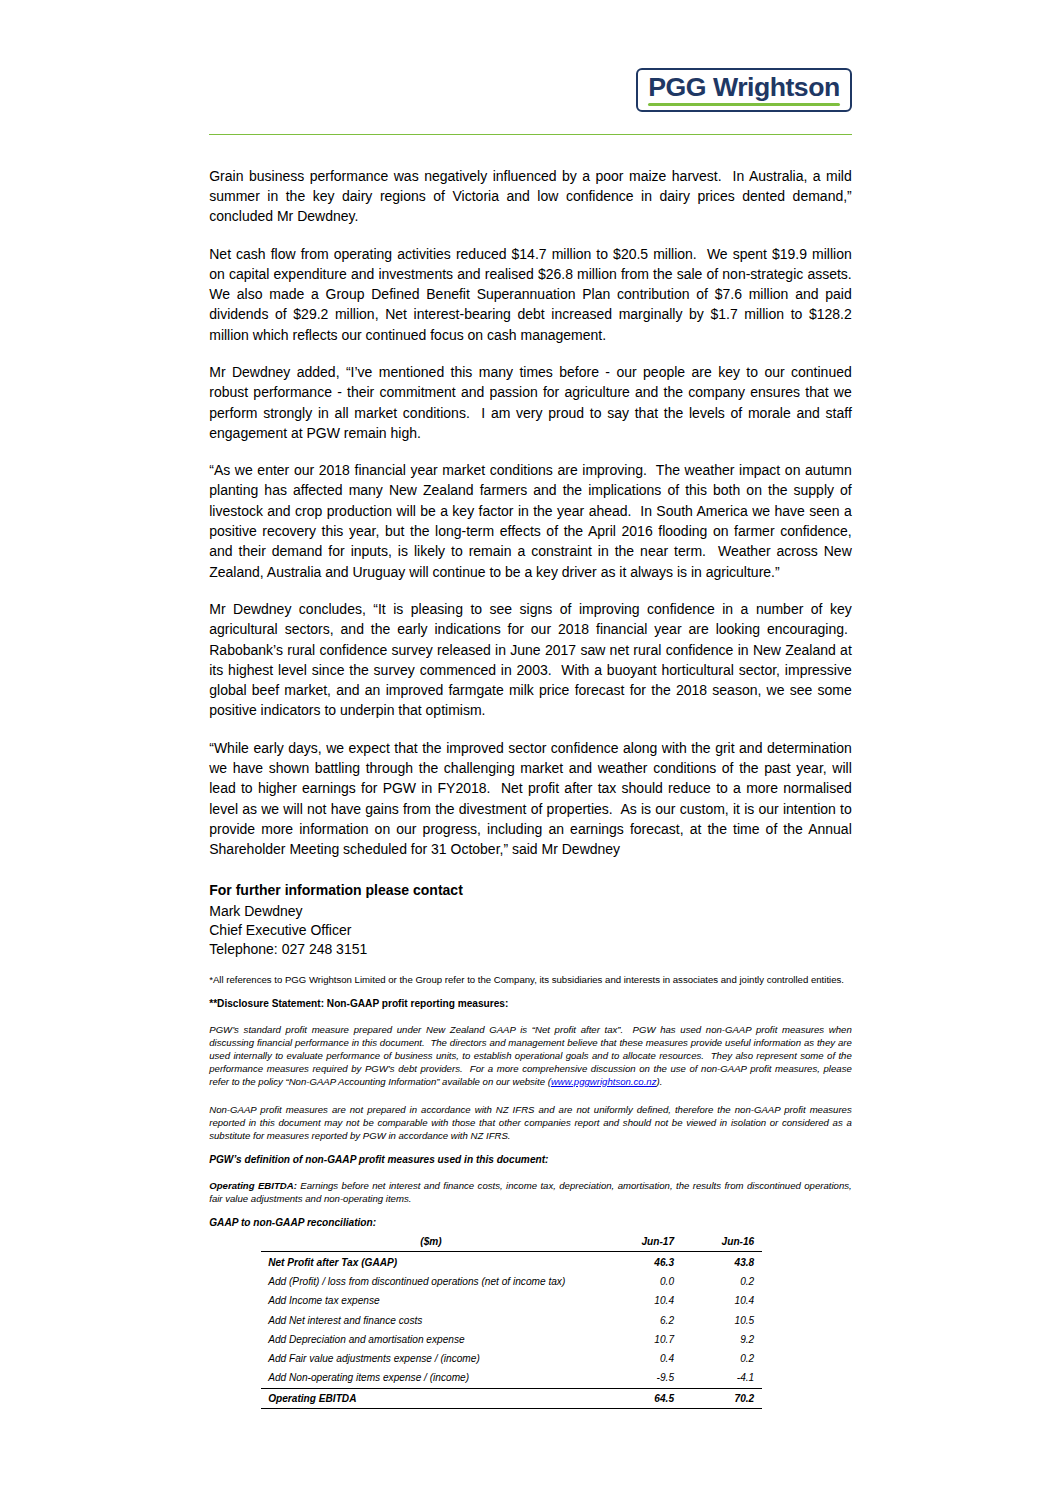PGG Wrightson
Grain business performance was negatively influenced by a poor maize harvest. In Australia, a mild summer in the key dairy regions of Victoria and low confidence in dairy prices dented demand,” concluded Mr Dewdney.
Net cash flow from operating activities reduced $14.7 million to $20.5 million. We spent $19.9 million on capital expenditure and investments and realised $26.8 million from the sale of non-strategic assets. We also made a Group Defined Benefit Superannuation Plan contribution of $7.6 million and paid dividends of $29.2 million, Net interest-bearing debt increased marginally by $1.7 million to $128.2 million which reflects our continued focus on cash management.
Mr Dewdney added, “I’ve mentioned this many times before - our people are key to our continued robust performance - their commitment and passion for agriculture and the company ensures that we perform strongly in all market conditions. I am very proud to say that the levels of morale and staff engagement at PGW remain high.
“As we enter our 2018 financial year market conditions are improving. The weather impact on autumn planting has affected many New Zealand farmers and the implications of this both on the supply of livestock and crop production will be a key factor in the year ahead. In South America we have seen a positive recovery this year, but the long-term effects of the April 2016 flooding on farmer confidence, and their demand for inputs, is likely to remain a constraint in the near term. Weather across New Zealand, Australia and Uruguay will continue to be a key driver as it always is in agriculture.”
Mr Dewdney concludes, “It is pleasing to see signs of improving confidence in a number of key agricultural sectors, and the early indications for our 2018 financial year are looking encouraging. Rabobank’s rural confidence survey released in June 2017 saw net rural confidence in New Zealand at its highest level since the survey commenced in 2003. With a buoyant horticultural sector, impressive global beef market, and an improved farmgate milk price forecast for the 2018 season, we see some positive indicators to underpin that optimism.
“While early days, we expect that the improved sector confidence along with the grit and determination we have shown battling through the challenging market and weather conditions of the past year, will lead to higher earnings for PGW in FY2018. Net profit after tax should reduce to a more normalised level as we will not have gains from the divestment of properties. As is our custom, it is our intention to provide more information on our progress, including an earnings forecast, at the time of the Annual Shareholder Meeting scheduled for 31 October,” said Mr Dewdney
For further information please contact
Mark Dewdney
Chief Executive Officer
Telephone: 027 248 3151
*All references to PGG Wrightson Limited or the Group refer to the Company, its subsidiaries and interests in associates and jointly controlled entities.
**Disclosure Statement: Non-GAAP profit reporting measures:
PGW’s standard profit measure prepared under New Zealand GAAP is “Net profit after tax”. PGW has used non-GAAP profit measures when discussing financial performance in this document. The directors and management believe that these measures provide useful information as they are used internally to evaluate performance of business units, to establish operational goals and to allocate resources. They also represent some of the performance measures required by PGW’s debt providers. For a more comprehensive discussion on the use of non-GAAP profit measures, please refer to the policy “Non-GAAP Accounting Information” available on our website (www.pggwrightson.co.nz).
Non-GAAP profit measures are not prepared in accordance with NZ IFRS and are not uniformly defined, therefore the non-GAAP profit measures reported in this document may not be comparable with those that other companies report and should not be viewed in isolation or considered as a substitute for measures reported by PGW in accordance with NZ IFRS.
PGW’s definition of non-GAAP profit measures used in this document:
Operating EBITDA: Earnings before net interest and finance costs, income tax, depreciation, amortisation, the results from discontinued operations, fair value adjustments and non-operating items.
GAAP to non-GAAP reconciliation:
| ($m) | Jun-17 | Jun-16 |
| --- | --- | --- |
| Net Profit after Tax (GAAP) | 46.3 | 43.8 |
| Add (Profit) / loss from discontinued operations (net of income tax) | 0.0 | 0.2 |
| Add Income tax expense | 10.4 | 10.4 |
| Add Net interest and finance costs | 6.2 | 10.5 |
| Add Depreciation and amortisation expense | 10.7 | 9.2 |
| Add Fair value adjustments expense / (income) | 0.4 | 0.2 |
| Add Non-operating items expense / (income) | -9.5 | -4.1 |
| Operating EBITDA | 64.5 | 70.2 |